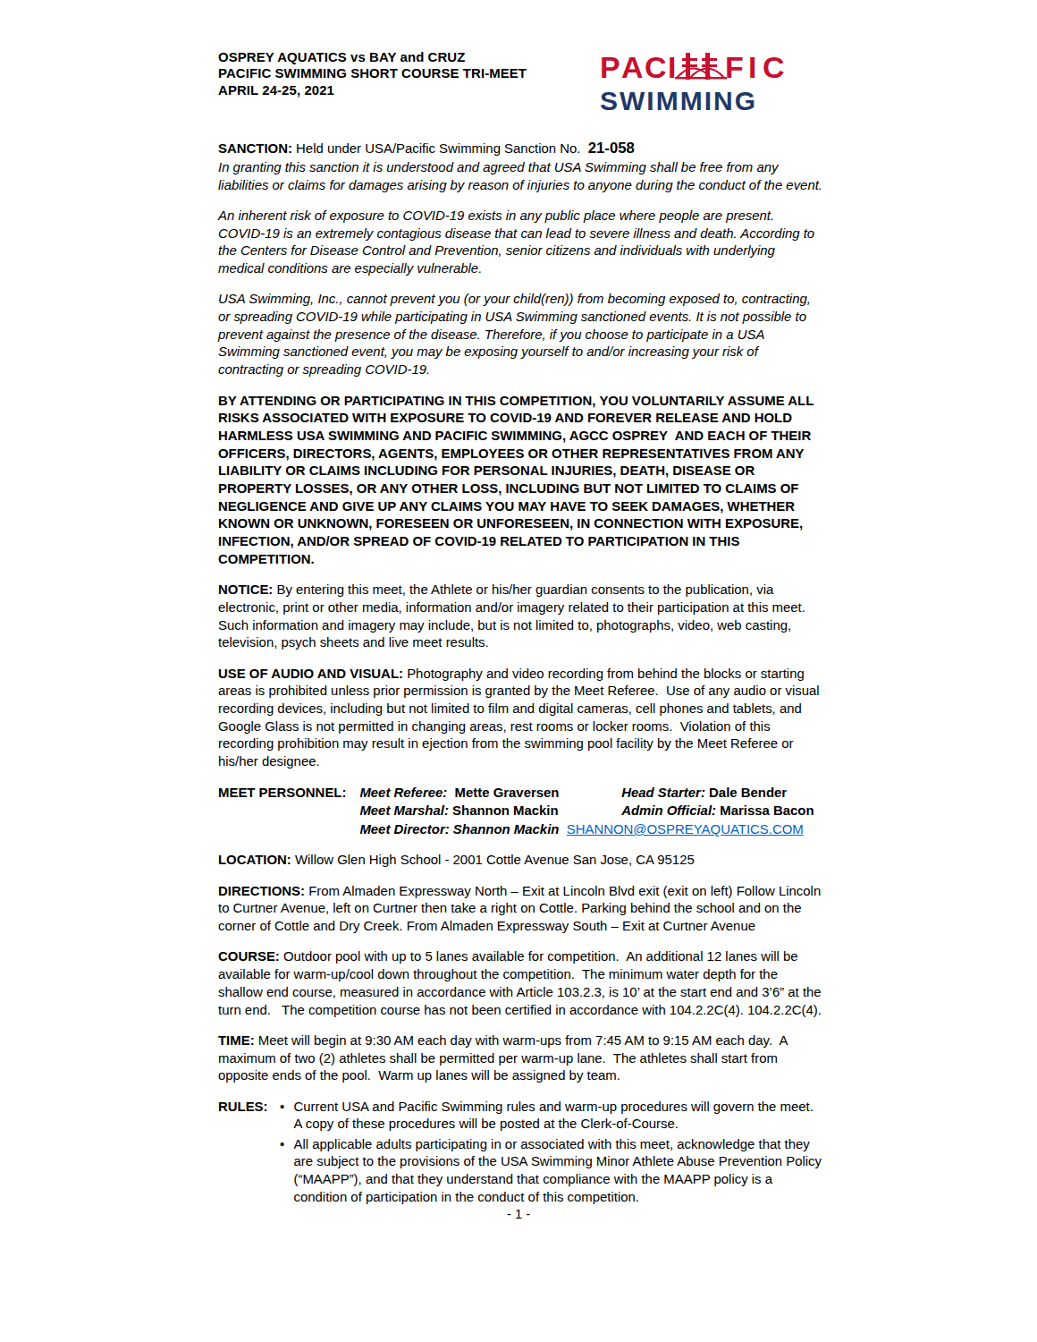OSPREY AQUATICS vs BAY and CRUZ
PACIFIC SWIMMING SHORT COURSE TRI-MEET
APRIL 24-25, 2021
Pacific Swimming P A C I F I C SWIMMING
SANCTION: Held under USA/Pacific Swimming Sanction No. 21-058
In granting this sanction it is understood and agreed that USA Swimming shall be free from any liabilities or claims for damages arising by reason of injuries to anyone during the conduct of the event.
An inherent risk of exposure to COVID-19 exists in any public place where people are present. COVID-19 is an extremely contagious disease that can lead to severe illness and death. According to the Centers for Disease Control and Prevention, senior citizens and individuals with underlying medical conditions are especially vulnerable.
USA Swimming, Inc., cannot prevent you (or your child(ren)) from becoming exposed to, contracting, or spreading COVID-19 while participating in USA Swimming sanctioned events. It is not possible to prevent against the presence of the disease. Therefore, if you choose to participate in a USA Swimming sanctioned event, you may be exposing yourself to and/or increasing your risk of contracting or spreading COVID-19.
BY ATTENDING OR PARTICIPATING IN THIS COMPETITION, YOU VOLUNTARILY ASSUME ALL RISKS ASSOCIATED WITH EXPOSURE TO COVID-19 AND FOREVER RELEASE AND HOLD HARMLESS USA SWIMMING AND PACIFIC SWIMMING, AGCC OSPREY AND EACH OF THEIR OFFICERS, DIRECTORS, AGENTS, EMPLOYEES OR OTHER REPRESENTATIVES FROM ANY LIABILITY OR CLAIMS INCLUDING FOR PERSONAL INJURIES, DEATH, DISEASE OR PROPERTY LOSSES, OR ANY OTHER LOSS, INCLUDING BUT NOT LIMITED TO CLAIMS OF NEGLIGENCE AND GIVE UP ANY CLAIMS YOU MAY HAVE TO SEEK DAMAGES, WHETHER KNOWN OR UNKNOWN, FORESEEN OR UNFORESEEN, IN CONNECTION WITH EXPOSURE, INFECTION, AND/OR SPREAD OF COVID-19 RELATED TO PARTICIPATION IN THIS COMPETITION.
NOTICE: By entering this meet, the Athlete or his/her guardian consents to the publication, via electronic, print or other media, information and/or imagery related to their participation at this meet. Such information and imagery may include, but is not limited to, photographs, video, web casting, television, psych sheets and live meet results.
USE OF AUDIO AND VISUAL: Photography and video recording from behind the blocks or starting areas is prohibited unless prior permission is granted by the Meet Referee. Use of any audio or visual recording devices, including but not limited to film and digital cameras, cell phones and tablets, and Google Glass is not permitted in changing areas, rest rooms or locker rooms. Violation of this recording prohibition may result in ejection from the swimming pool facility by the Meet Referee or his/her designee.
MEET PERSONNEL:
Meet Referee: Mette Graversen
Head Starter: Dale Bender
Meet Marshal: Shannon Mackin
Admin Official: Marissa Bacon
Meet Director: Shannon Mackin SHANNON@OSPREYAQUATICS.COM
LOCATION: Willow Glen High School - 2001 Cottle Avenue San Jose, CA 95125
DIRECTIONS: From Almaden Expressway North – Exit at Lincoln Blvd exit (exit on left) Follow Lincoln to Curtner Avenue, left on Curtner then take a right on Cottle. Parking behind the school and on the corner of Cottle and Dry Creek. From Almaden Expressway South – Exit at Curtner Avenue
COURSE: Outdoor pool with up to 5 lanes available for competition. An additional 12 lanes will be available for warm-up/cool down throughout the competition. The minimum water depth for the shallow end course, measured in accordance with Article 103.2.3, is 10’ at the start end and 3’6” at the turn end. The competition course has not been certified in accordance with 104.2.2C(4). 104.2.2C(4).
TIME: Meet will begin at 9:30 AM each day with warm-ups from 7:45 AM to 9:15 AM each day. A maximum of two (2) athletes shall be permitted per warm-up lane. The athletes shall start from opposite ends of the pool. Warm up lanes will be assigned by team.
RULES:
Current USA and Pacific Swimming rules and warm-up procedures will govern the meet. A copy of these procedures will be posted at the Clerk-of-Course.
All applicable adults participating in or associated with this meet, acknowledge that they are subject to the provisions of the USA Swimming Minor Athlete Abuse Prevention Policy (“MAAPP”), and that they understand that compliance with the MAAPP policy is a condition of participation in the conduct of this competition.
- 1 -